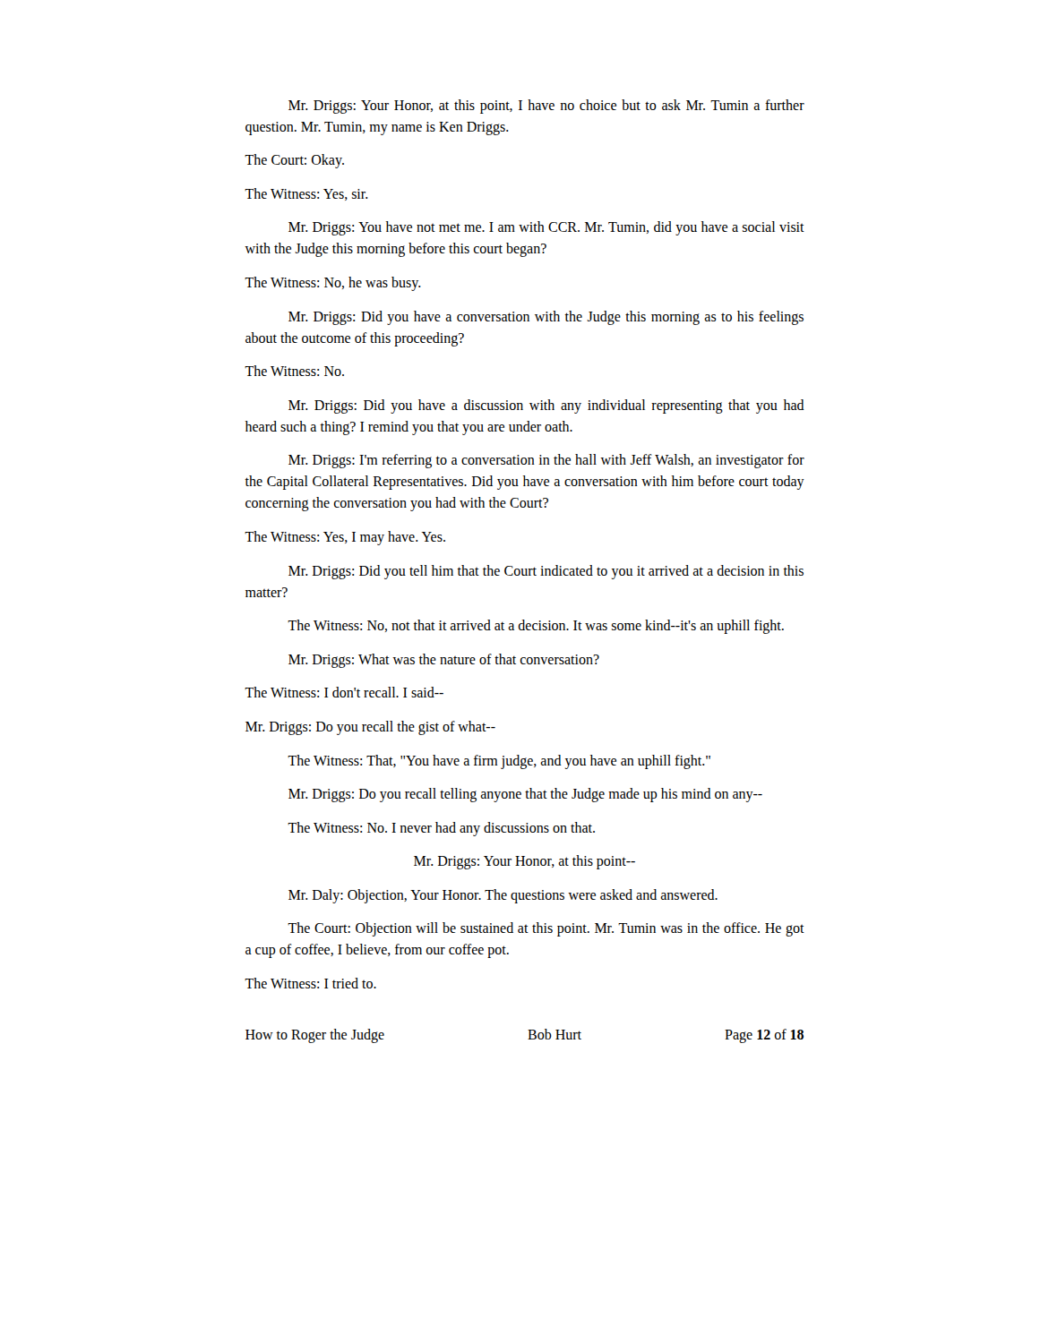Mr. Driggs: Your Honor, at this point, I have no choice but to ask Mr. Tumin a further question. Mr. Tumin, my name is Ken Driggs.
The Court: Okay.
The Witness: Yes, sir.
Mr. Driggs: You have not met me. I am with CCR. Mr. Tumin, did you have a social visit with the Judge this morning before this court began?
The Witness: No, he was busy.
Mr. Driggs: Did you have a conversation with the Judge this morning as to his feelings about the outcome of this proceeding?
The Witness: No.
Mr. Driggs: Did you have a discussion with any individual representing that you had heard such a thing? I remind you that you are under oath.
Mr. Driggs: I'm referring to a conversation in the hall with Jeff Walsh, an investigator for the Capital Collateral Representatives. Did you have a conversation with him before court today concerning the conversation you had with the Court?
The Witness: Yes, I may have. Yes.
Mr. Driggs: Did you tell him that the Court indicated to you it arrived at a decision in this matter?
The Witness: No, not that it arrived at a decision. It was some kind--it's an uphill fight.
Mr. Driggs: What was the nature of that conversation?
The Witness: I don't recall. I said--
Mr. Driggs: Do you recall the gist of what--
The Witness: That, "You have a firm judge, and you have an uphill fight."
Mr. Driggs: Do you recall telling anyone that the Judge made up his mind on any--
The Witness: No. I never had any discussions on that.
Mr. Driggs: Your Honor, at this point--
Mr. Daly: Objection, Your Honor. The questions were asked and answered.
The Court: Objection will be sustained at this point. Mr. Tumin was in the office. He got a cup of coffee, I believe, from our coffee pot.
The Witness: I tried to.
How to Roger the Judge Bob Hurt Page 12 of 18